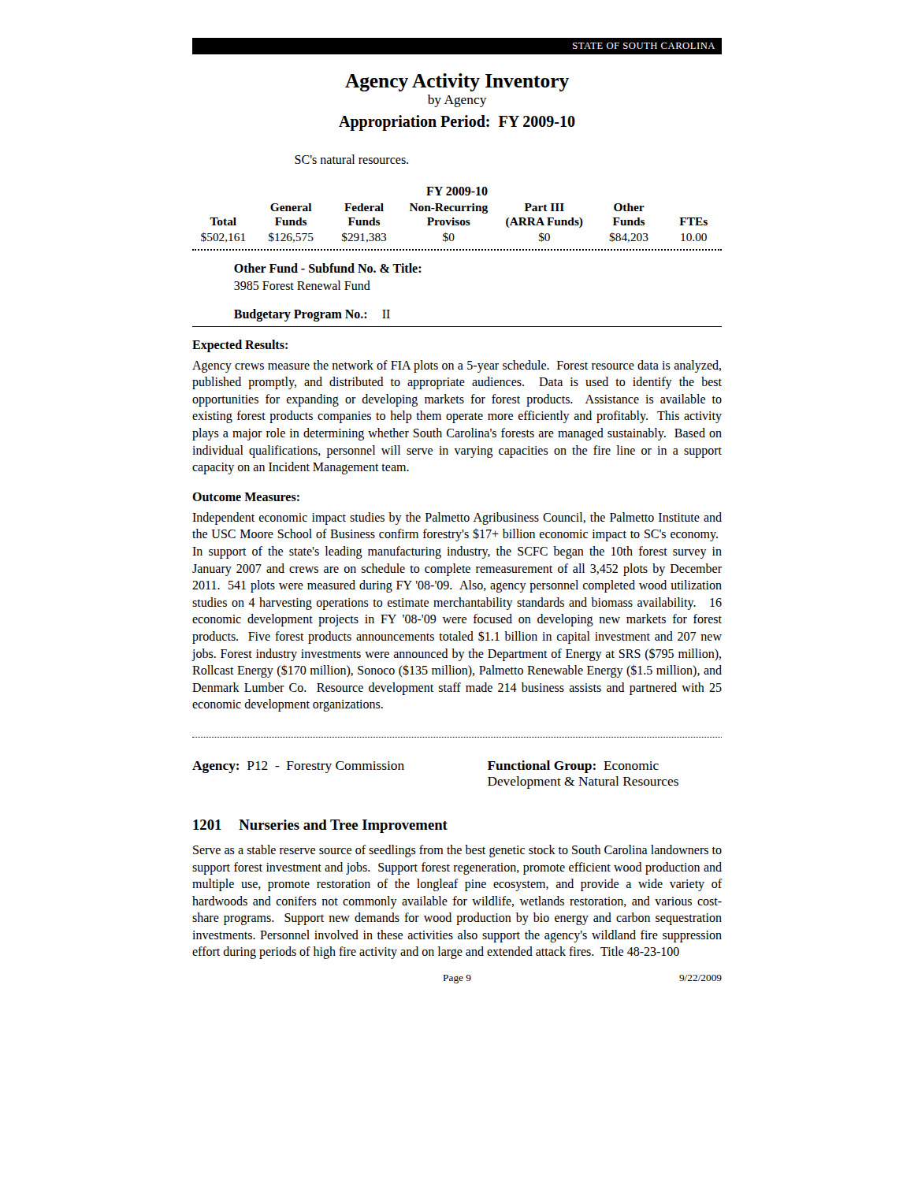STATE OF SOUTH CAROLINA
Agency Activity Inventory
by Agency
Appropriation Period: FY 2009-10
SC's natural resources.
FY 2009-10
| Total | General Funds | Federal Funds | Non-Recurring Provisos | Part III (ARRA Funds) | Other Funds | FTEs |
| --- | --- | --- | --- | --- | --- | --- |
| $502,161 | $126,575 | $291,383 | $0 | $0 | $84,203 | 10.00 |
Other Fund - Subfund No. & Title:
3985 Forest Renewal Fund
Budgetary Program No.:II
Expected Results:
Agency crews measure the network of FIA plots on a 5-year schedule. Forest resource data is analyzed, published promptly, and distributed to appropriate audiences. Data is used to identify the best opportunities for expanding or developing markets for forest products. Assistance is available to existing forest products companies to help them operate more efficiently and profitably. This activity plays a major role in determining whether South Carolina's forests are managed sustainably. Based on individual qualifications, personnel will serve in varying capacities on the fire line or in a support capacity on an Incident Management team.
Outcome Measures:
Independent economic impact studies by the Palmetto Agribusiness Council, the Palmetto Institute and the USC Moore School of Business confirm forestry's $17+ billion economic impact to SC's economy. In support of the state's leading manufacturing industry, the SCFC began the 10th forest survey in January 2007 and crews are on schedule to complete remeasurement of all 3,452 plots by December 2011. 541 plots were measured during FY '08-'09. Also, agency personnel completed wood utilization studies on 4 harvesting operations to estimate merchantability standards and biomass availability. 16 economic development projects in FY '08-'09 were focused on developing new markets for forest products. Five forest products announcements totaled $1.1 billion in capital investment and 207 new jobs. Forest industry investments were announced by the Department of Energy at SRS ($795 million), Rollcast Energy ($170 million), Sonoco ($135 million), Palmetto Renewable Energy ($1.5 million), and Denmark Lumber Co. Resource development staff made 214 business assists and partnered with 25 economic development organizations.
Agency: P12 - Forestry Commission
Functional Group: Economic Development & Natural Resources
1201 Nurseries and Tree Improvement
Serve as a stable reserve source of seedlings from the best genetic stock to South Carolina landowners to support forest investment and jobs. Support forest regeneration, promote efficient wood production and multiple use, promote restoration of the longleaf pine ecosystem, and provide a wide variety of hardwoods and conifers not commonly available for wildlife, wetlands restoration, and various cost-share programs. Support new demands for wood production by bio energy and carbon sequestration investments. Personnel involved in these activities also support the agency's wildland fire suppression effort during periods of high fire activity and on large and extended attack fires. Title 48-23-100
Page 9
9/22/2009